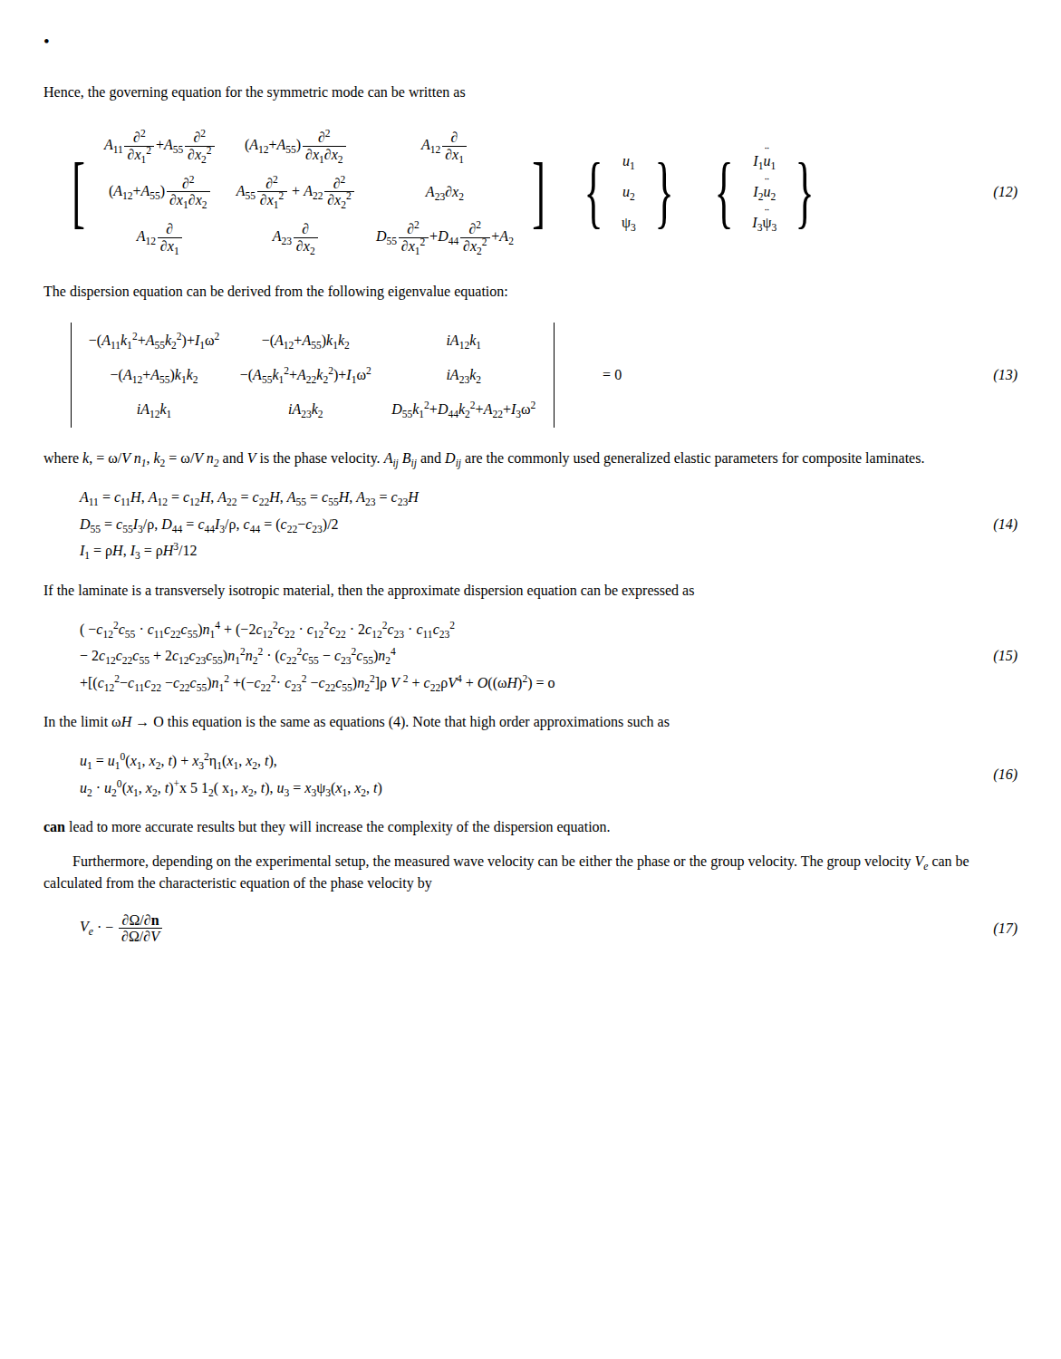•
Hence, the governing equation for the symmetric mode can be written as
[
| A 11 ∂ 2 ∂ x 1 2 + A 55 ∂ 2 ∂ x 2 2 | ( A 12 + A 55 ) ∂ 2 ∂ x 1 ∂ x 2 | A 12 ∂ ∂ x 1 |
| ( A 12 + A 55 ) ∂ 2 ∂ x 1 ∂ x 2 | A 55 ∂ 2 ∂ x 1 2 + A 22 ∂ 2 ∂ x 2 2 | A 23 ∂ x 2 |
| A 12 ∂ ∂ x 1 | A 23 ∂ ∂ x 2 | D 55 ∂ 2 ∂ x 1 2 + D 44 ∂ 2 ∂ x 2 2 + A 2 |
]
{
| u 1 |
| u 2 |
| ψ 3 |
}
{
| I 1 u 1 |
| I 2 u 2 |
| I 3 ψ 3 |
}
(12)
The dispersion equation can be derived from the following eigenvalue equation:
| −( A 11 k 1 2 + A 55 k 2 2 )+ I 1 ω 2 | −( A 12 + A 55 ) k 1 k 2 | iA 12 k 1 |
| −( A 12 + A 55 ) k 1 k 2 | −( A 55 k 1 2 + A 22 k 2 2 )+ I 1 ω 2 | iA 23 k 2 |
| iA 12 k 1 | iA 23 k 2 | D 55 k 1 2 + D 44 k 2 2 + A 22 + I 3 ω 2 |
= 0
(13)
where k, = ω/V n1, k2 = ω/V n2 and V is the phase velocity. Aij Bij and Dij are the commonly used generalized elastic parameters for composite laminates.
A11 = c11H, A12 = c12H, A22 = c22H, A55 = c55H, A23 = c23H
D55 = c55I3/ρ, D44 = c44I3/ρ, c44 = (c22−c23)/2
I1 = ρH, I3 = ρH3/12
(14)
If the laminate is a transversely isotropic material, then the approximate dispersion equation can be expressed as
( −c122c55 · c11c22c55)n14 + (−2c122c22 · c122c22 · 2c122c23 · c11c232
− 2c12c22c55 + 2c12c23c55)n12n22 · (c222c55 − c232c55)n24
+[(c122−c11c22 −c22c55)n12 +(−c222· c232 −c22c55)n22]ρ V 2 + c22ρV4 + O((ωH)2) = o
(15)
In the limit ωH → O this equation is the same as equations (4). Note that high order approximations such as
u1 = u10(x1, x2, t) + x32η1(x1, x2, t),
u2 · u20(x1, x2, t)+x 5 12( x1, x2, t), u3 = x3ψ3(x1, x2, t)
(16)
can lead to more accurate results but they will increase the complexity of the dispersion equation.
Furthermore, depending on the experimental setup, the measured wave velocity can be either the phase or the group velocity. The group velocity Ve can be calculated from the characteristic equation of the phase velocity by
Ve · − ∂Ω/∂n∂Ω/∂V
(17)